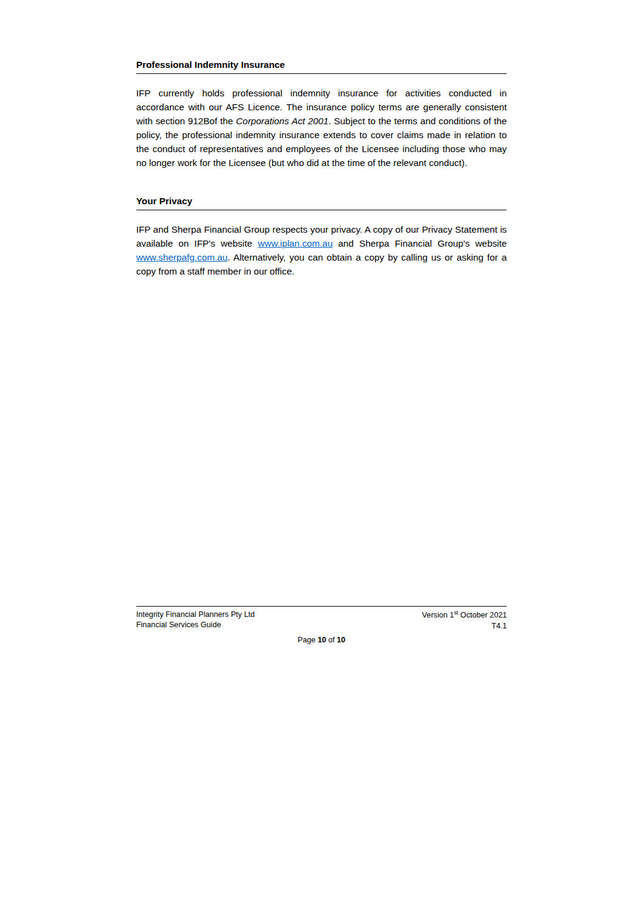Professional Indemnity Insurance
IFP currently holds professional indemnity insurance for activities conducted in accordance with our AFS Licence. The insurance policy terms are generally consistent with section 912Bof the Corporations Act 2001. Subject to the terms and conditions of the policy, the professional indemnity insurance extends to cover claims made in relation to the conduct of representatives and employees of the Licensee including those who may no longer work for the Licensee (but who did at the time of the relevant conduct).
Your Privacy
IFP and Sherpa Financial Group respects your privacy. A copy of our Privacy Statement is available on IFP's website www.iplan.com.au and Sherpa Financial Group's website www.sherpafg.com.au. Alternatively, you can obtain a copy by calling us or asking for a copy from a staff member in our office.
Integrity Financial Planners Pty Ltd
Financial Services Guide
Version 1st October 2021
T4.1
Page 10 of 10